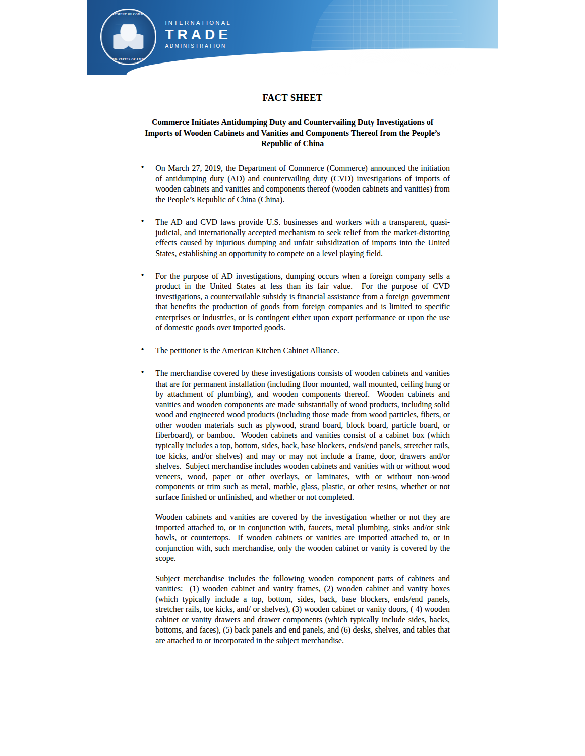DEPARTMENT OF COMMERCE
UNITED STATES OF AMERICA
INTERNATIONAL
TRADE
ADMINISTRATION
FACT SHEET
Commerce Initiates Antidumping Duty and Countervailing Duty Investigations of Imports of Wooden Cabinets and Vanities and Components Thereof from the People’s Republic of China
On March 27, 2019, the Department of Commerce (Commerce) announced the initiation of antidumping duty (AD) and countervailing duty (CVD) investigations of imports of wooden cabinets and vanities and components thereof (wooden cabinets and vanities) from the People’s Republic of China (China).
The AD and CVD laws provide U.S. businesses and workers with a transparent, quasi-judicial, and internationally accepted mechanism to seek relief from the market-distorting effects caused by injurious dumping and unfair subsidization of imports into the United States, establishing an opportunity to compete on a level playing field.
For the purpose of AD investigations, dumping occurs when a foreign company sells a product in the United States at less than its fair value. For the purpose of CVD investigations, a countervailable subsidy is financial assistance from a foreign government that benefits the production of goods from foreign companies and is limited to specific enterprises or industries, or is contingent either upon export performance or upon the use of domestic goods over imported goods.
The petitioner is the American Kitchen Cabinet Alliance.
The merchandise covered by these investigations consists of wooden cabinets and vanities that are for permanent installation (including floor mounted, wall mounted, ceiling hung or by attachment of plumbing), and wooden components thereof. Wooden cabinets and vanities and wooden components are made substantially of wood products, including solid wood and engineered wood products (including those made from wood particles, fibers, or other wooden materials such as plywood, strand board, block board, particle board, or fiberboard), or bamboo. Wooden cabinets and vanities consist of a cabinet box (which typically includes a top, bottom, sides, back, base blockers, ends/end panels, stretcher rails, toe kicks, and/or shelves) and may or may not include a frame, door, drawers and/or shelves. Subject merchandise includes wooden cabinets and vanities with or without wood veneers, wood, paper or other overlays, or laminates, with or without non-wood components or trim such as metal, marble, glass, plastic, or other resins, whether or not surface finished or unfinished, and whether or not completed.
Wooden cabinets and vanities are covered by the investigation whether or not they are imported attached to, or in conjunction with, faucets, metal plumbing, sinks and/or sink bowls, or countertops. If wooden cabinets or vanities are imported attached to, or in conjunction with, such merchandise, only the wooden cabinet or vanity is covered by the scope.
Subject merchandise includes the following wooden component parts of cabinets and vanities: (1) wooden cabinet and vanity frames, (2) wooden cabinet and vanity boxes (which typically include a top, bottom, sides, back, base blockers, ends/end panels, stretcher rails, toe kicks, and/ or shelves), (3) wooden cabinet or vanity doors, ( 4) wooden cabinet or vanity drawers and drawer components (which typically include sides, backs, bottoms, and faces), (5) back panels and end panels, and (6) desks, shelves, and tables that are attached to or incorporated in the subject merchandise.